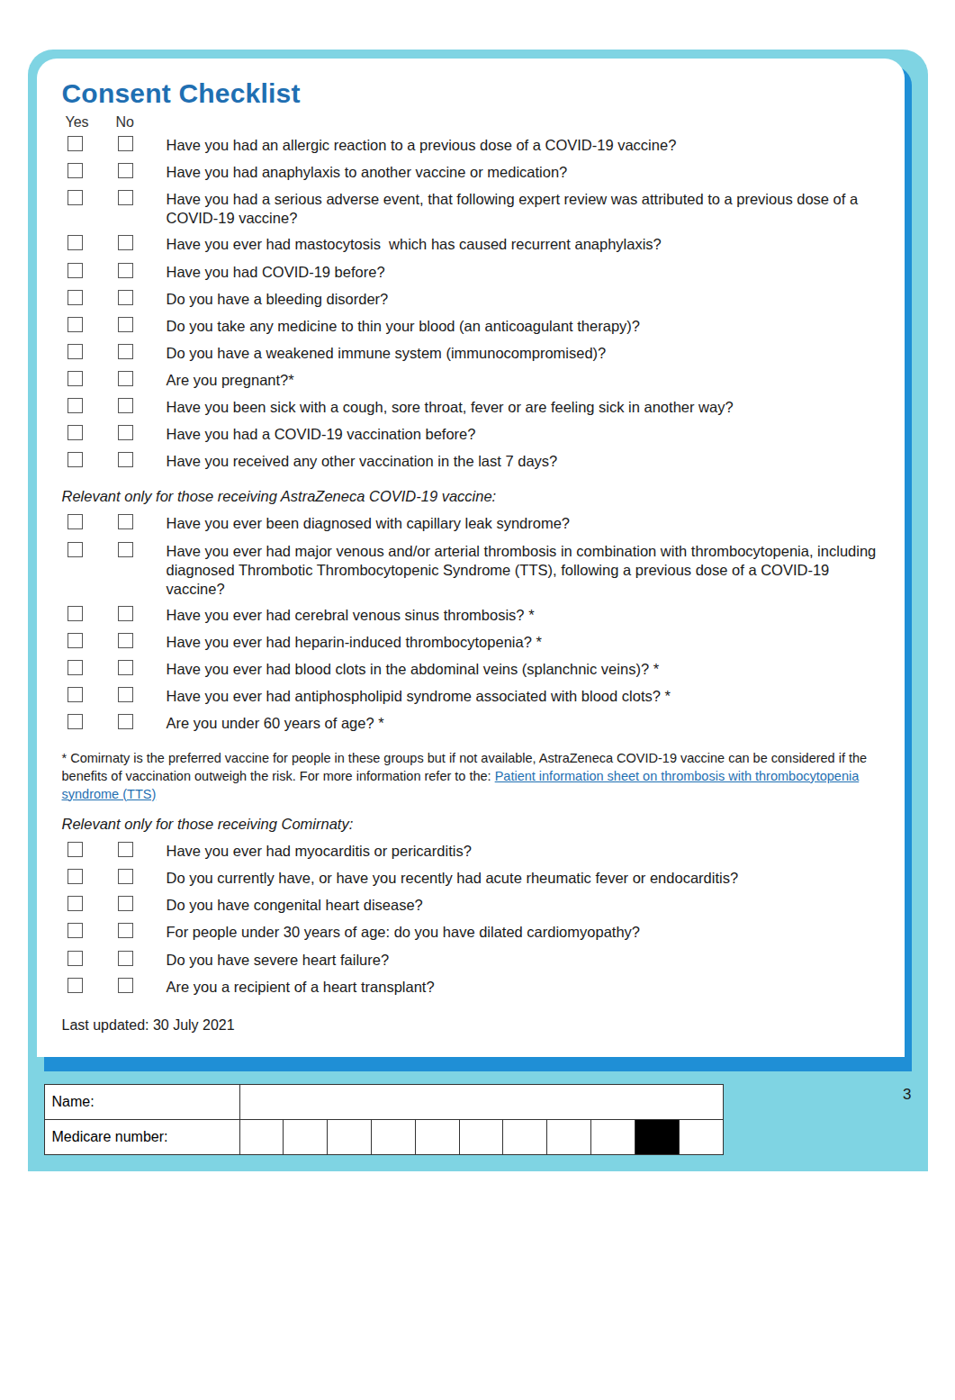Consent Checklist
Yes No
| | | Have you had an allergic reaction to a previous dose of a COVID-19 vaccine? |
| | | Have you had anaphylaxis to another vaccine or medication? |
| | | Have you had a serious adverse event, that following expert review was attributed to a previous dose of a COVID-19 vaccine? |
| | | Have you ever had mastocytosis which has caused recurrent anaphylaxis? |
| | | Have you had COVID-19 before? |
| | | Do you have a bleeding disorder? |
| | | Do you take any medicine to thin your blood (an anticoagulant therapy)? |
| | | Do you have a weakened immune system (immunocompromised)? |
| | | Are you pregnant?* |
| | | Have you been sick with a cough, sore throat, fever or are feeling sick in another way? |
| | | Have you had a COVID-19 vaccination before? |
| | | Have you received any other vaccination in the last 7 days? |
Relevant only for those receiving AstraZeneca COVID-19 vaccine:
| | | Have you ever been diagnosed with capillary leak syndrome? |
| | | Have you ever had major venous and/or arterial thrombosis in combination with thrombocytopenia, including diagnosed Thrombotic Thrombocytopenic Syndrome (TTS), following a previous dose of a COVID-19 vaccine? |
| | | Have you ever had cerebral venous sinus thrombosis? * |
| | | Have you ever had heparin-induced thrombocytopenia? * |
| | | Have you ever had blood clots in the abdominal veins (splanchnic veins)? * |
| | | Have you ever had antiphospholipid syndrome associated with blood clots? * |
| | | Are you under 60 years of age? * |
* Comirnaty is the preferred vaccine for people in these groups but if not available, AstraZeneca COVID-19 vaccine can be considered if the benefits of vaccination outweigh the risk. For more information refer to the: Patient information sheet on thrombosis with thrombocytopenia syndrome (TTS)
Relevant only for those receiving Comirnaty:
| | | Have you ever had myocarditis or pericarditis? |
| | | Do you currently have, or have you recently had acute rheumatic fever or endocarditis? |
| | | Do you have congenital heart disease? |
| | | For people under 30 years of age: do you have dilated cardiomyopathy? |
| | | Do you have severe heart failure? |
| | | Are you a recipient of a heart transplant? |
Last updated: 30 July 2021
| Name: | |
| Medicare number: | | | | | | | | | | | |
3